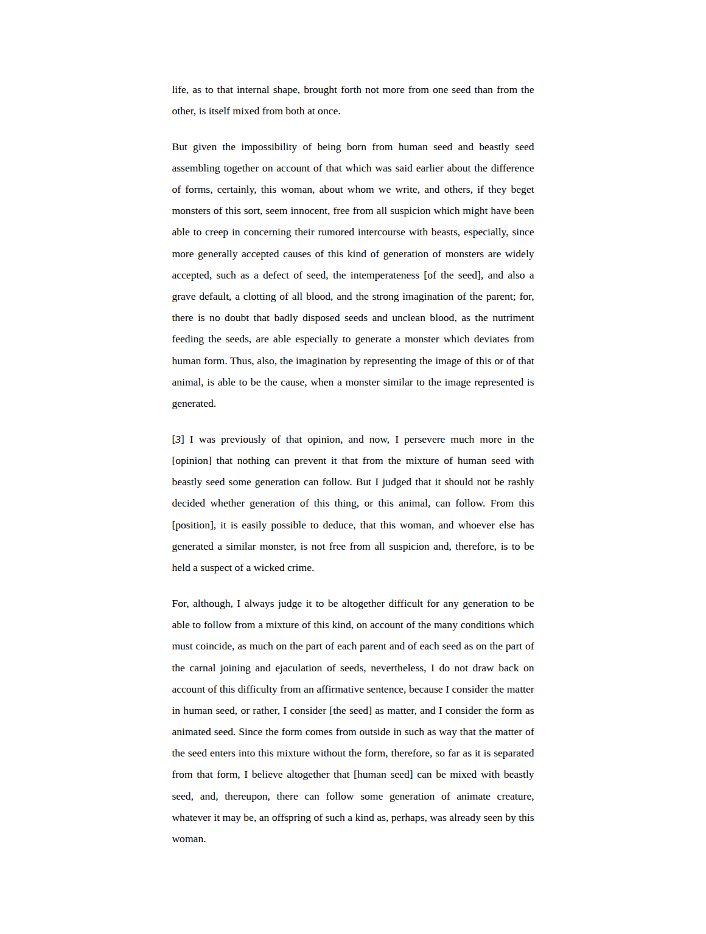life, as to that internal shape, brought forth not more from one seed than from the other, is itself mixed from both at once.
But given the impossibility of being born from human seed and beastly seed assembling together on account of that which was said earlier about the difference of forms, certainly, this woman, about whom we write, and others, if they beget monsters of this sort, seem innocent, free from all suspicion which might have been able to creep in concerning their rumored intercourse with beasts, especially, since more generally accepted causes of this kind of generation of monsters are widely accepted, such as a defect of seed, the intemperateness [of the seed], and also a grave default, a clotting of all blood, and the strong imagination of the parent; for, there is no doubt that badly disposed seeds and unclean blood, as the nutriment feeding the seeds, are able especially to generate a monster which deviates from human form. Thus, also, the imagination by representing the image of this or of that animal, is able to be the cause, when a monster similar to the image represented is generated.
[3] I was previously of that opinion, and now, I persevere much more in the [opinion] that nothing can prevent it that from the mixture of human seed with beastly seed some generation can follow. But I judged that it should not be rashly decided whether generation of this thing, or this animal, can follow. From this [position], it is easily possible to deduce, that this woman, and whoever else has generated a similar monster, is not free from all suspicion and, therefore, is to be held a suspect of a wicked crime.
For, although, I always judge it to be altogether difficult for any generation to be able to follow from a mixture of this kind, on account of the many conditions which must coincide, as much on the part of each parent and of each seed as on the part of the carnal joining and ejaculation of seeds, nevertheless, I do not draw back on account of this difficulty from an affirmative sentence, because I consider the matter in human seed, or rather, I consider [the seed] as matter, and I consider the form as animated seed. Since the form comes from outside in such as way that the matter of the seed enters into this mixture without the form, therefore, so far as it is separated from that form, I believe altogether that [human seed] can be mixed with beastly seed, and, thereupon, there can follow some generation of animate creature, whatever it may be, an offspring of such a kind as, perhaps, was already seen by this woman.